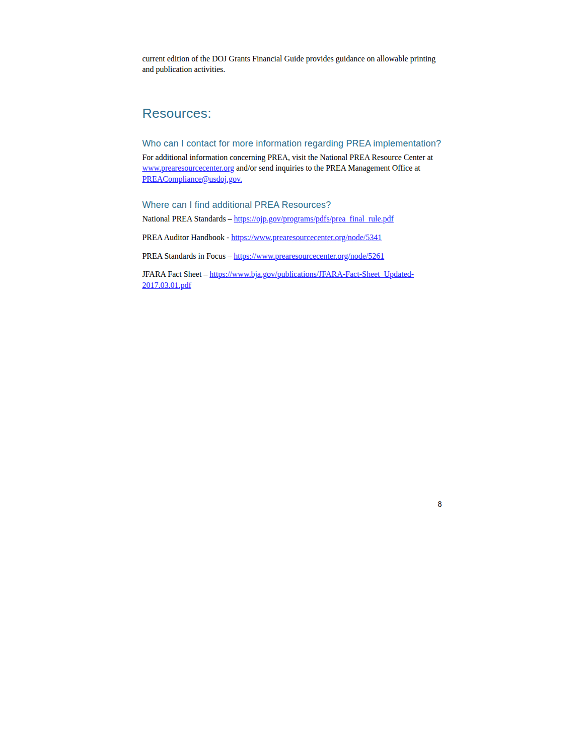current edition of the DOJ Grants Financial Guide provides guidance on allowable printing and publication activities.
Resources:
Who can I contact for more information regarding PREA implementation?
For additional information concerning PREA, visit the National PREA Resource Center at www.prearesourcecenter.org and/or send inquiries to the PREA Management Office at PREACompliance@usdoj.gov.
Where can I find additional PREA Resources?
National PREA Standards – https://ojp.gov/programs/pdfs/prea_final_rule.pdf
PREA Auditor Handbook - https://www.prearesourcecenter.org/node/5341
PREA Standards in Focus – https://www.prearesourcecenter.org/node/5261
JFARA Fact Sheet – https://www.bja.gov/publications/JFARA-Fact-Sheet_Updated-2017.03.01.pdf
8